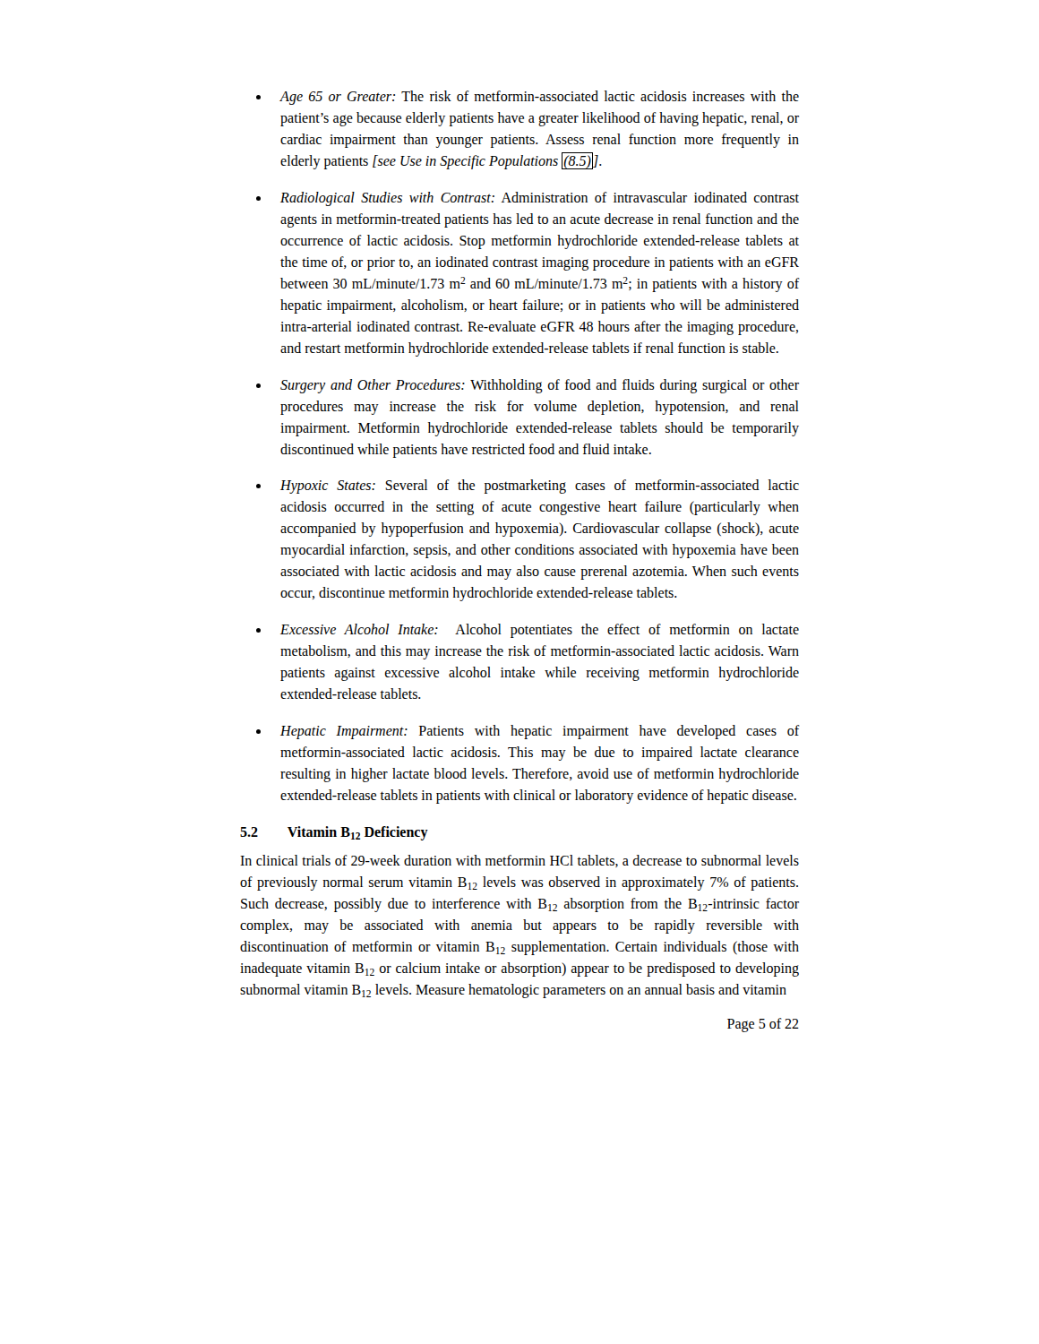Age 65 or Greater: The risk of metformin-associated lactic acidosis increases with the patient’s age because elderly patients have a greater likelihood of having hepatic, renal, or cardiac impairment than younger patients. Assess renal function more frequently in elderly patients [see Use in Specific Populations (8.5)].
Radiological Studies with Contrast: Administration of intravascular iodinated contrast agents in metformin-treated patients has led to an acute decrease in renal function and the occurrence of lactic acidosis. Stop metformin hydrochloride extended-release tablets at the time of, or prior to, an iodinated contrast imaging procedure in patients with an eGFR between 30 mL/minute/1.73 m2 and 60 mL/minute/1.73 m2; in patients with a history of hepatic impairment, alcoholism, or heart failure; or in patients who will be administered intra-arterial iodinated contrast. Re-evaluate eGFR 48 hours after the imaging procedure, and restart metformin hydrochloride extended-release tablets if renal function is stable.
Surgery and Other Procedures: Withholding of food and fluids during surgical or other procedures may increase the risk for volume depletion, hypotension, and renal impairment. Metformin hydrochloride extended-release tablets should be temporarily discontinued while patients have restricted food and fluid intake.
Hypoxic States: Several of the postmarketing cases of metformin-associated lactic acidosis occurred in the setting of acute congestive heart failure (particularly when accompanied by hypoperfusion and hypoxemia). Cardiovascular collapse (shock), acute myocardial infarction, sepsis, and other conditions associated with hypoxemia have been associated with lactic acidosis and may also cause prerenal azotemia. When such events occur, discontinue metformin hydrochloride extended-release tablets.
Excessive Alcohol Intake: Alcohol potentiates the effect of metformin on lactate metabolism, and this may increase the risk of metformin-associated lactic acidosis. Warn patients against excessive alcohol intake while receiving metformin hydrochloride extended-release tablets.
Hepatic Impairment: Patients with hepatic impairment have developed cases of metformin-associated lactic acidosis. This may be due to impaired lactate clearance resulting in higher lactate blood levels. Therefore, avoid use of metformin hydrochloride extended-release tablets in patients with clinical or laboratory evidence of hepatic disease.
5.2 Vitamin B12 Deficiency
In clinical trials of 29-week duration with metformin HCl tablets, a decrease to subnormal levels of previously normal serum vitamin B12 levels was observed in approximately 7% of patients. Such decrease, possibly due to interference with B12 absorption from the B12-intrinsic factor complex, may be associated with anemia but appears to be rapidly reversible with discontinuation of metformin or vitamin B12 supplementation. Certain individuals (those with inadequate vitamin B12 or calcium intake or absorption) appear to be predisposed to developing subnormal vitamin B12 levels. Measure hematologic parameters on an annual basis and vitamin
Page 5 of 22